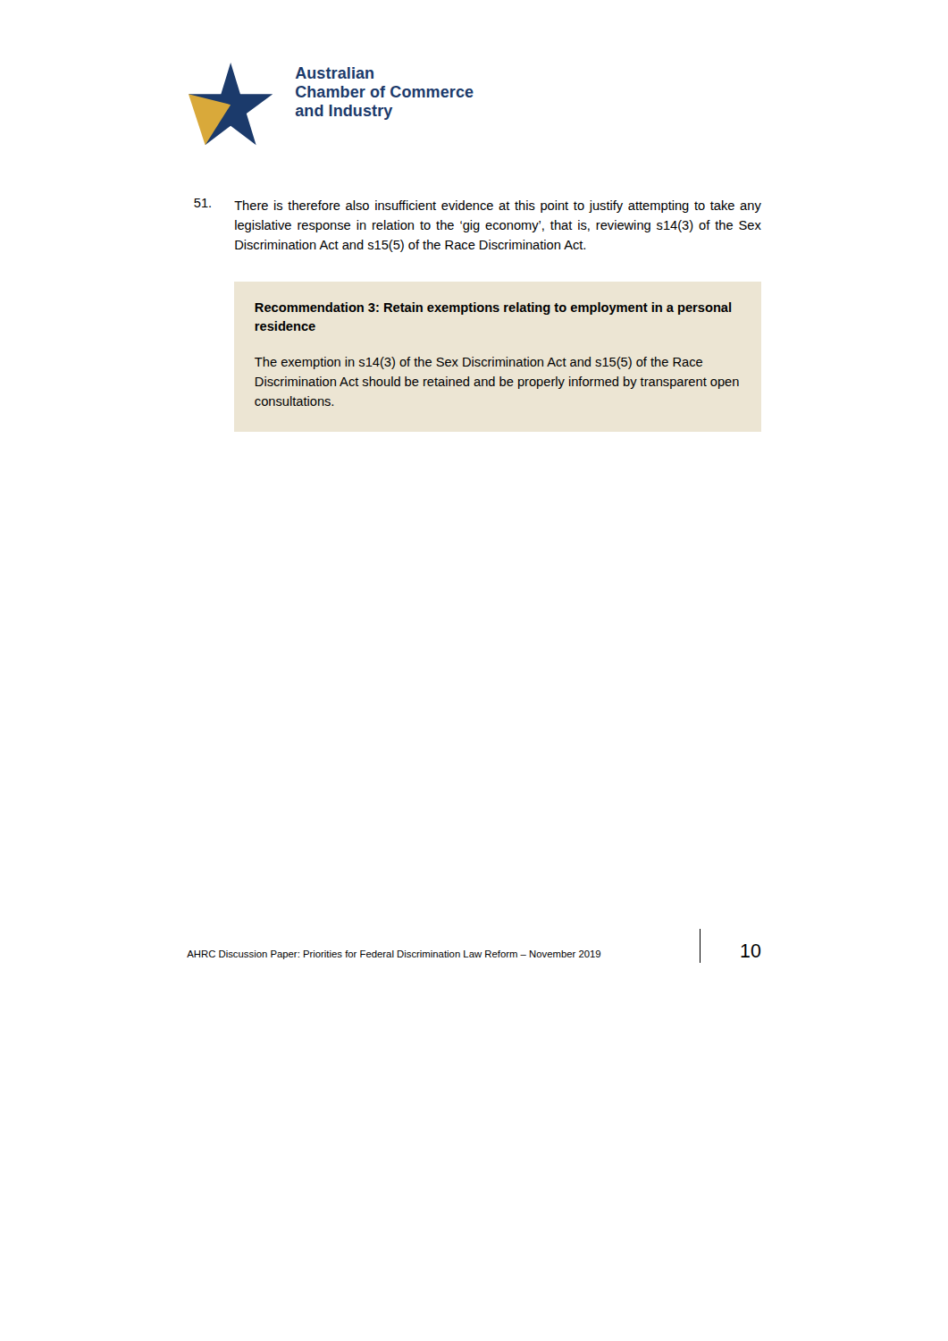Australian
Chamber of Commerce
and Industry
51.
There is therefore also insufficient evidence at this point to justify attempting to take any legislative response in relation to the ‘gig economy’, that is, reviewing s14(3) of the Sex Discrimination Act and s15(5) of the Race Discrimination Act.
Recommendation 3: Retain exemptions relating to employment in a personal residence
The exemption in s14(3) of the Sex Discrimination Act and s15(5) of the Race Discrimination Act should be retained and be properly informed by transparent open consultations.
AHRC Discussion Paper: Priorities for Federal Discrimination Law Reform – November 2019
10